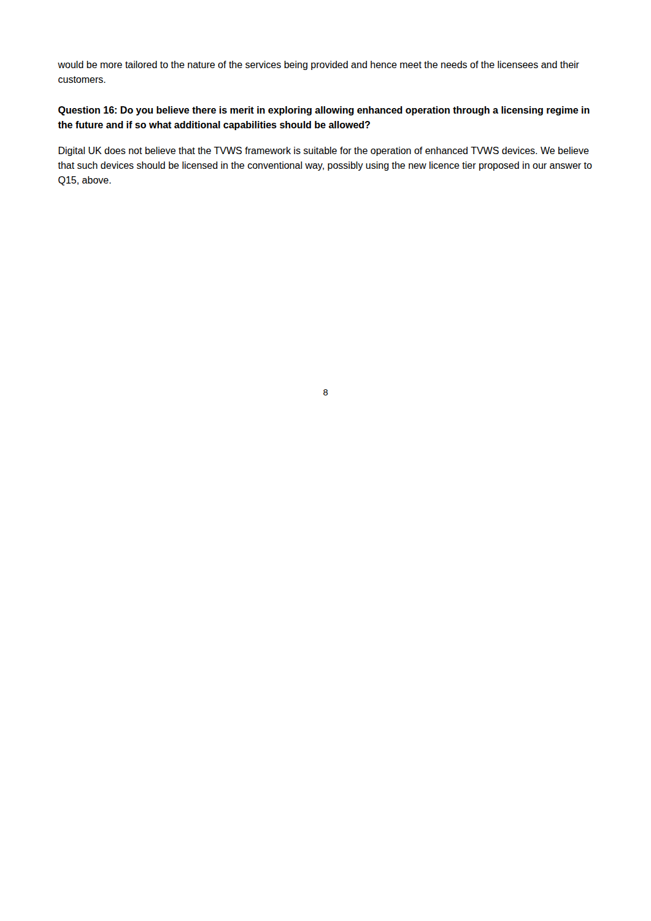would be more tailored to the nature of the services being provided and hence meet the needs of the licensees and their customers.
Question 16: Do you believe there is merit in exploring allowing enhanced operation through a licensing regime in the future and if so what additional capabilities should be allowed?
Digital UK does not believe that the TVWS framework is suitable for the operation of enhanced TVWS devices. We believe that such devices should be licensed in the conventional way, possibly using the new licence tier proposed in our answer to Q15, above.
8